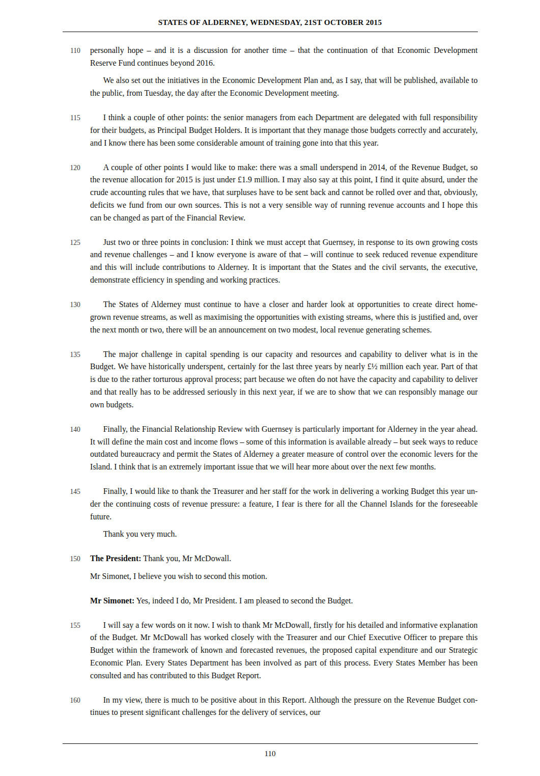STATES OF ALDERNEY, WEDNESDAY, 21ST OCTOBER 2015
110
personally hope – and it is a discussion for another time – that the continuation of that Economic Development Reserve Fund continues beyond 2016.
We also set out the initiatives in the Economic Development Plan and, as I say, that will be published, available to the public, from Tuesday, the day after the Economic Development meeting.
115
I think a couple of other points: the senior managers from each Department are delegated with full responsibility for their budgets, as Principal Budget Holders. It is important that they manage those budgets correctly and accurately, and I know there has been some considerable amount of training gone into that this year.
120
A couple of other points I would like to make: there was a small underspend in 2014, of the Revenue Budget, so the revenue allocation for 2015 is just under £1.9 million. I may also say at this point, I find it quite absurd, under the crude accounting rules that we have, that surpluses have to be sent back and cannot be rolled over and that, obviously, deficits we fund from our own sources. This is not a very sensible way of running revenue accounts and I hope this can be changed as part of the Financial Review.
125
Just two or three points in conclusion: I think we must accept that Guernsey, in response to its own growing costs and revenue challenges – and I know everyone is aware of that – will continue to seek reduced revenue expenditure and this will include contributions to Alderney. It is important that the States and the civil servants, the executive, demonstrate efficiency in spending and working practices.
130
The States of Alderney must continue to have a closer and harder look at opportunities to create direct home-grown revenue streams, as well as maximising the opportunities with existing streams, where this is justified and, over the next month or two, there will be an announcement on two modest, local revenue generating schemes.
135
The major challenge in capital spending is our capacity and resources and capability to deliver what is in the Budget. We have historically underspent, certainly for the last three years by nearly £½ million each year. Part of that is due to the rather torturous approval process; part because we often do not have the capacity and capability to deliver and that really has to be addressed seriously in this next year, if we are to show that we can responsibly manage our own budgets.
140
Finally, the Financial Relationship Review with Guernsey is particularly important for Alderney in the year ahead. It will define the main cost and income flows – some of this information is available already – but seek ways to reduce outdated bureaucracy and permit the States of Alderney a greater measure of control over the economic levers for the Island. I think that is an extremely important issue that we will hear more about over the next few months.
145
Finally, I would like to thank the Treasurer and her staff for the work in delivering a working Budget this year under the continuing costs of revenue pressure: a feature, I fear is there for all the Channel Islands for the foreseeable future.
Thank you very much.
150
The President: Thank you, Mr McDowall.
Mr Simonet, I believe you wish to second this motion.
Mr Simonet: Yes, indeed I do, Mr President. I am pleased to second the Budget.
155
I will say a few words on it now. I wish to thank Mr McDowall, firstly for his detailed and informative explanation of the Budget. Mr McDowall has worked closely with the Treasurer and our Chief Executive Officer to prepare this Budget within the framework of known and forecasted revenues, the proposed capital expenditure and our Strategic Economic Plan. Every States Department has been involved as part of this process. Every States Member has been consulted and has contributed to this Budget Report.
160
In my view, there is much to be positive about in this Report. Although the pressure on the Revenue Budget continues to present significant challenges for the delivery of services, our
110